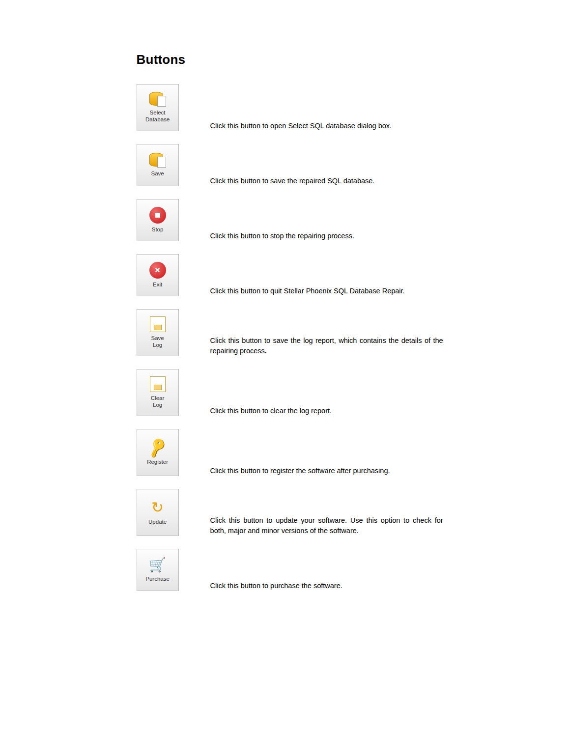Buttons
| Select Database | Click this button to open Select SQL database dialog box. |
| Save | Click this button to save the repaired SQL database. |
| Stop | Click this button to stop the repairing process. |
| × Exit | Click this button to quit Stellar Phoenix SQL Database Repair. |
| Save Log | Click this button to save the log report, which contains the details of the repairing process . |
| Clear Log | Click this button to clear the log report. |
| 🔑 Register | Click this button to register the software after purchasing. |
| ↻ Update | Click this button to update your software. Use this option to check for both, major and minor versions of the software. |
| 🛒 Purchase | Click this button to purchase the software. |